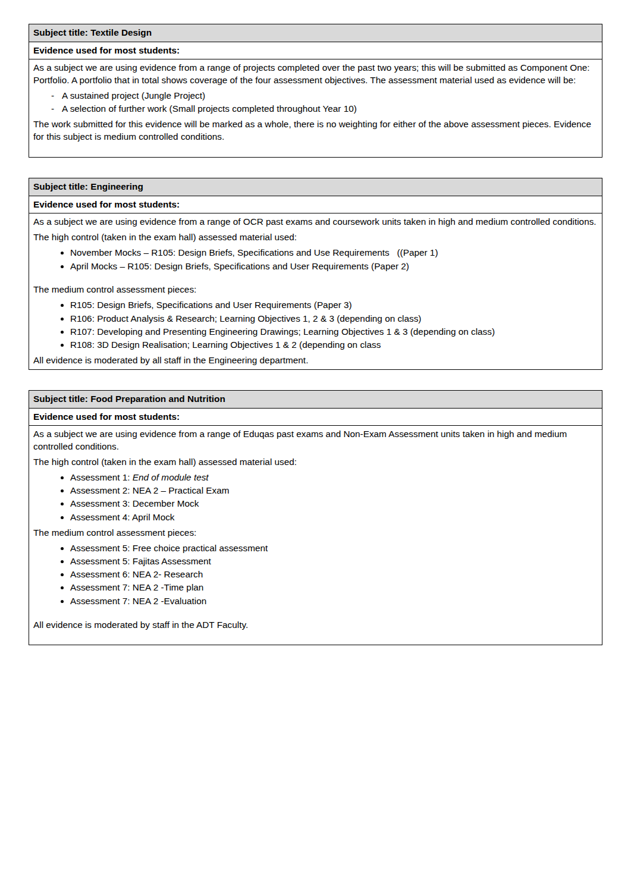| Subject title: Textile Design |
| Evidence used for most students: |
| As a subject we are using evidence from a range of projects completed over the past two years; this will be submitted as Component One: Portfolio. A portfolio that in total shows coverage of the four assessment objectives. The assessment material used as evidence will be: A sustained project (Jungle Project) A selection of further work (Small projects completed throughout Year 10) The work submitted for this evidence will be marked as a whole, there is no weighting for either of the above assessment pieces. Evidence for this subject is medium controlled conditions. |
| Subject title: Engineering |
| Evidence used for most students: |
| As a subject we are using evidence from a range of OCR past exams and coursework units taken in high and medium controlled conditions. The high control (taken in the exam hall) assessed material used: November Mocks – R105: Design Briefs, Specifications and Use Requirements ((Paper 1) April Mocks – R105: Design Briefs, Specifications and User Requirements (Paper 2) The medium control assessment pieces: R105: Design Briefs, Specifications and User Requirements (Paper 3) R106: Product Analysis & Research; Learning Objectives 1, 2 & 3 (depending on class) R107: Developing and Presenting Engineering Drawings; Learning Objectives 1 & 3 (depending on class) R108: 3D Design Realisation; Learning Objectives 1 & 2 (depending on class All evidence is moderated by all staff in the Engineering department. |
| Subject title: Food Preparation and Nutrition |
| Evidence used for most students: |
| As a subject we are using evidence from a range of Eduqas past exams and Non-Exam Assessment units taken in high and medium controlled conditions. The high control (taken in the exam hall) assessed material used: Assessment 1: End of module test Assessment 2: NEA 2 – Practical Exam Assessment 3: December Mock Assessment 4: April Mock The medium control assessment pieces: Assessment 5: Free choice practical assessment Assessment 5: Fajitas Assessment Assessment 6: NEA 2- Research Assessment 7: NEA 2 -Time plan Assessment 7: NEA 2 -Evaluation All evidence is moderated by staff in the ADT Faculty. |